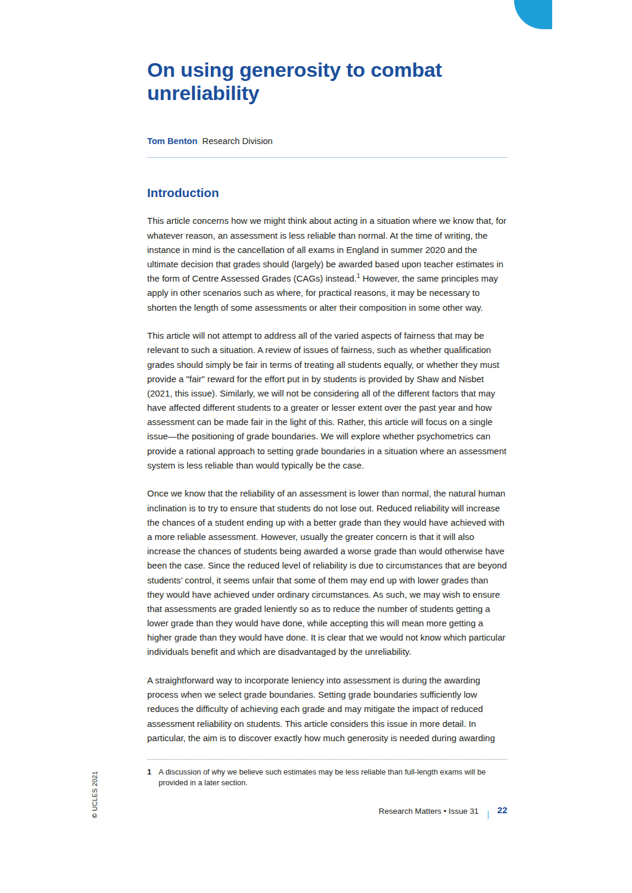On using generosity to combat unreliability
Tom Benton Research Division
Introduction
This article concerns how we might think about acting in a situation where we know that, for whatever reason, an assessment is less reliable than normal. At the time of writing, the instance in mind is the cancellation of all exams in England in summer 2020 and the ultimate decision that grades should (largely) be awarded based upon teacher estimates in the form of Centre Assessed Grades (CAGs) instead.1 However, the same principles may apply in other scenarios such as where, for practical reasons, it may be necessary to shorten the length of some assessments or alter their composition in some other way.
This article will not attempt to address all of the varied aspects of fairness that may be relevant to such a situation. A review of issues of fairness, such as whether qualification grades should simply be fair in terms of treating all students equally, or whether they must provide a "fair" reward for the effort put in by students is provided by Shaw and Nisbet (2021, this issue). Similarly, we will not be considering all of the different factors that may have affected different students to a greater or lesser extent over the past year and how assessment can be made fair in the light of this. Rather, this article will focus on a single issue—the positioning of grade boundaries. We will explore whether psychometrics can provide a rational approach to setting grade boundaries in a situation where an assessment system is less reliable than would typically be the case.
Once we know that the reliability of an assessment is lower than normal, the natural human inclination is to try to ensure that students do not lose out. Reduced reliability will increase the chances of a student ending up with a better grade than they would have achieved with a more reliable assessment. However, usually the greater concern is that it will also increase the chances of students being awarded a worse grade than would otherwise have been the case. Since the reduced level of reliability is due to circumstances that are beyond students’ control, it seems unfair that some of them may end up with lower grades than they would have achieved under ordinary circumstances. As such, we may wish to ensure that assessments are graded leniently so as to reduce the number of students getting a lower grade than they would have done, while accepting this will mean more getting a higher grade than they would have done. It is clear that we would not know which particular individuals benefit and which are disadvantaged by the unreliability.
A straightforward way to incorporate leniency into assessment is during the awarding process when we select grade boundaries. Setting grade boundaries sufficiently low reduces the difficulty of achieving each grade and may mitigate the impact of reduced assessment reliability on students. This article considers this issue in more detail. In particular, the aim is to discover exactly how much generosity is needed during awarding
1 A discussion of why we believe such estimates may be less reliable than full-length exams will be provided in a later section.
Research Matters • Issue 31 22
© UCLES 2021